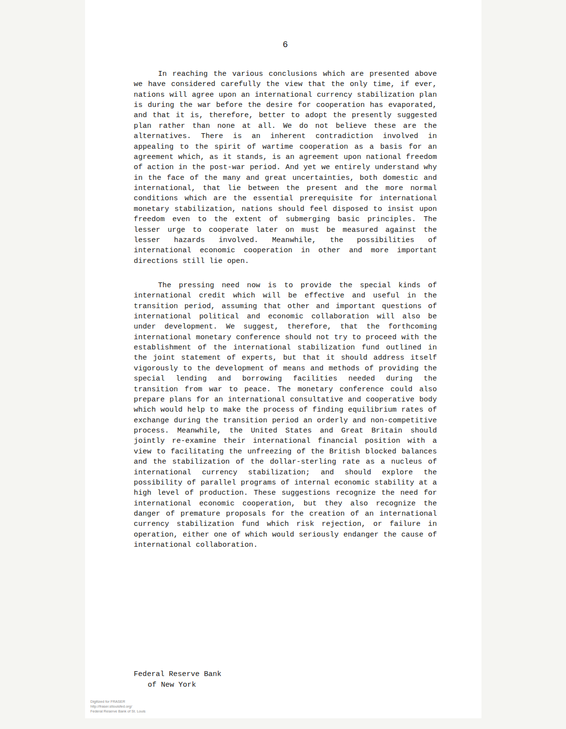6
In reaching the various conclusions which are presented above we have considered carefully the view that the only time, if ever, nations will agree upon an international currency stabilization plan is during the war before the desire for cooperation has evaporated, and that it is, therefore, better to adopt the presently suggested plan rather than none at all. We do not believe these are the alternatives. There is an inherent contradiction involved in appealing to the spirit of wartime cooperation as a basis for an agreement which, as it stands, is an agreement upon national freedom of action in the post-war period. And yet we entirely understand why in the face of the many and great uncertainties, both domestic and international, that lie between the present and the more normal conditions which are the essential prerequisite for international monetary stabilization, nations should feel disposed to insist upon freedom even to the extent of submerging basic principles. The lesser urge to cooperate later on must be measured against the lesser hazards involved. Meanwhile, the possibilities of international economic cooperation in other and more important directions still lie open.
The pressing need now is to provide the special kinds of international credit which will be effective and useful in the transition period, assuming that other and important questions of international political and economic collaboration will also be under development. We suggest, therefore, that the forthcoming international monetary conference should not try to proceed with the establishment of the international stabilization fund outlined in the joint statement of experts, but that it should address itself vigorously to the development of means and methods of providing the special lending and borrowing facilities needed during the transition from war to peace. The monetary conference could also prepare plans for an international consultative and cooperative body which would help to make the process of finding equilibrium rates of exchange during the transition period an orderly and non-competitive process. Meanwhile, the United States and Great Britain should jointly re-examine their international financial position with a view to facilitating the unfreezing of the British blocked balances and the stabilization of the dollar-sterling rate as a nucleus of international currency stabilization; and should explore the possibility of parallel programs of internal economic stability at a high level of production. These suggestions recognize the need for international economic cooperation, but they also recognize the danger of premature proposals for the creation of an international currency stabilization fund which risk rejection, or failure in operation, either one of which would seriously endanger the cause of international collaboration.
Federal Reserve Bank of New York
Digitized for FRASER
http://fraser.stlouisfed.org/
Federal Reserve Bank of St. Louis